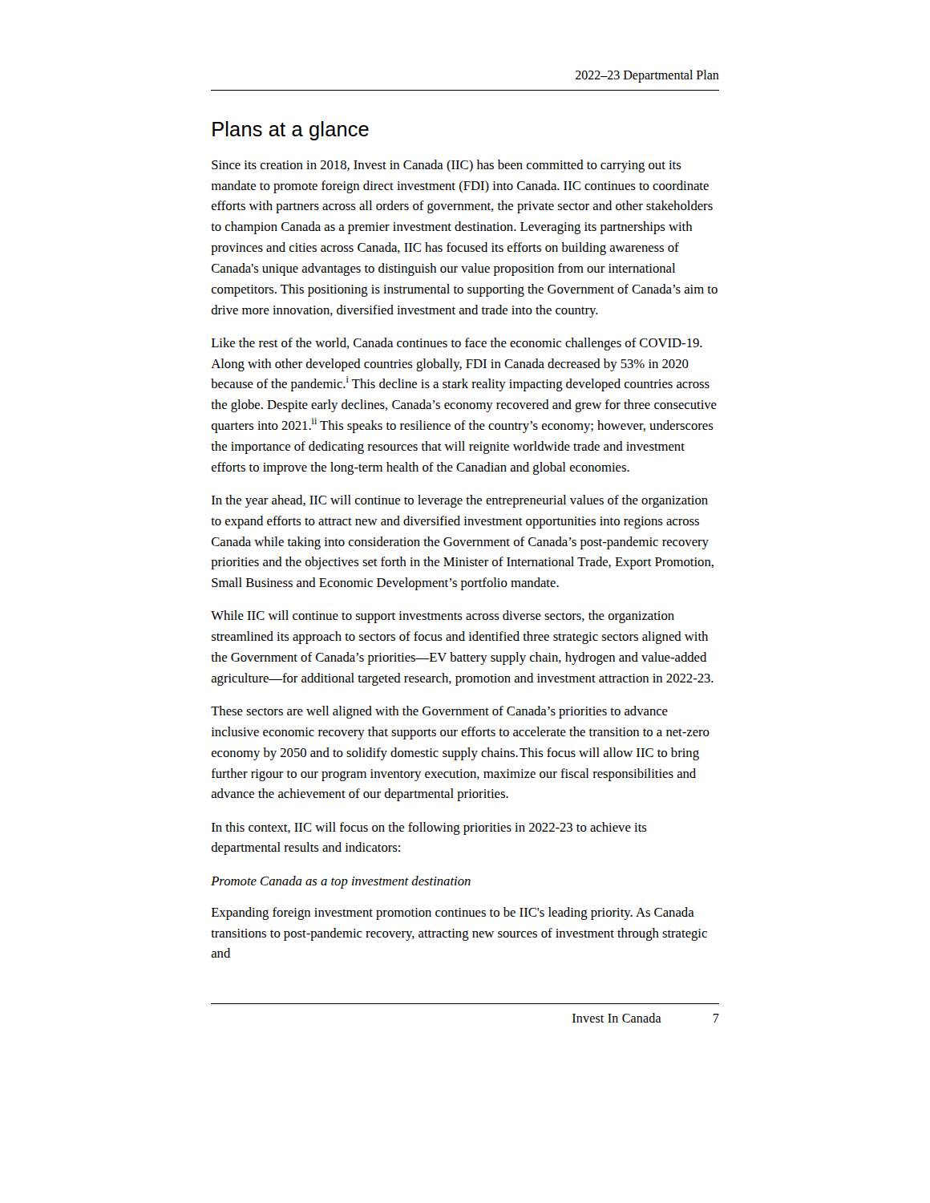2022–23 Departmental Plan
Plans at a glance
Since its creation in 2018, Invest in Canada (IIC) has been committed to carrying out its mandate to promote foreign direct investment (FDI) into Canada. IIC continues to coordinate efforts with partners across all orders of government, the private sector and other stakeholders to champion Canada as a premier investment destination. Leveraging its partnerships with provinces and cities across Canada, IIC has focused its efforts on building awareness of Canada's unique advantages to distinguish our value proposition from our international competitors. This positioning is instrumental to supporting the Government of Canada’s aim to drive more innovation, diversified investment and trade into the country.
Like the rest of the world, Canada continues to face the economic challenges of COVID-19. Along with other developed countries globally, FDI in Canada decreased by 53% in 2020 because of the pandemic.i This decline is a stark reality impacting developed countries across the globe. Despite early declines, Canada’s economy recovered and grew for three consecutive quarters into 2021.ii This speaks to resilience of the country’s economy; however, underscores the importance of dedicating resources that will reignite worldwide trade and investment efforts to improve the long-term health of the Canadian and global economies.
In the year ahead, IIC will continue to leverage the entrepreneurial values of the organization to expand efforts to attract new and diversified investment opportunities into regions across Canada while taking into consideration the Government of Canada’s post-pandemic recovery priorities and the objectives set forth in the Minister of International Trade, Export Promotion, Small Business and Economic Development’s portfolio mandate.
While IIC will continue to support investments across diverse sectors, the organization streamlined its approach to sectors of focus and identified three strategic sectors aligned with the Government of Canada’s priorities—EV battery supply chain, hydrogen and value-added agriculture—for additional targeted research, promotion and investment attraction in 2022-23.
These sectors are well aligned with the Government of Canada’s priorities to advance inclusive economic recovery that supports our efforts to accelerate the transition to a net-zero economy by 2050 and to solidify domestic supply chains. This focus will allow IIC to bring further rigour to our program inventory execution, maximize our fiscal responsibilities and advance the achievement of our departmental priorities.
In this context, IIC will focus on the following priorities in 2022-23 to achieve its departmental results and indicators:
Promote Canada as a top investment destination
Expanding foreign investment promotion continues to be IIC's leading priority. As Canada transitions to post-pandemic recovery, attracting new sources of investment through strategic and
Invest In Canada 7